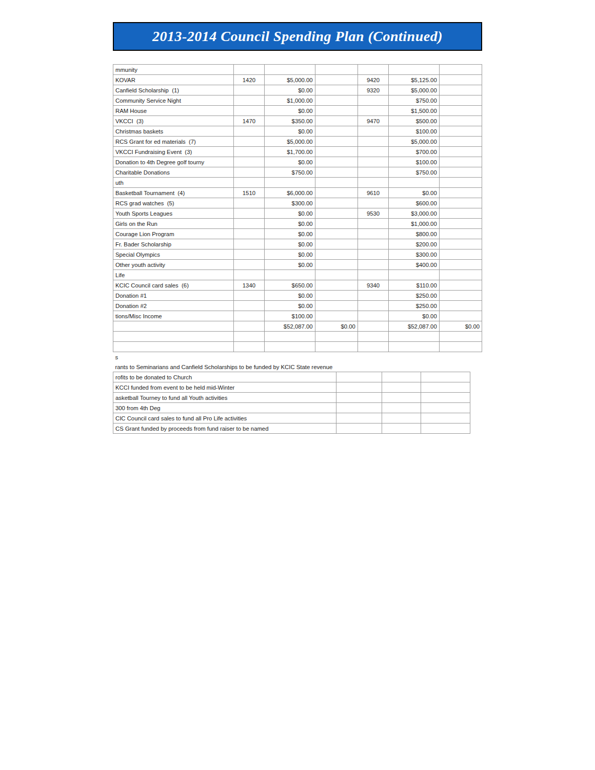2013-2014 Council Spending Plan (Continued)
| mmunity | | | | | | |
| KOVAR | 1420 | $5,000.00 | | 9420 | $5,125.00 | |
| Canfield Scholarship (1) | | $0.00 | | 9320 | $5,000.00 | |
| Community Service Night | | $1,000.00 | | | $750.00 | |
| RAM House | | $0.00 | | | $1,500.00 | |
| VKCCI (3) | 1470 | $350.00 | | 9470 | $500.00 | |
| Christmas baskets | | $0.00 | | | $100.00 | |
| RCS Grant for ed materials (7) | | $5,000.00 | | | $5,000.00 | |
| VKCCI Fundraising Event (3) | | $1,700.00 | | | $700.00 | |
| Donation to 4th Degree golf tourny | | $0.00 | | | $100.00 | |
| Charitable Donations | | $750.00 | | | $750.00 | |
| uth | | | | | | |
| Basketball Tournament (4) | 1510 | $6,000.00 | | 9610 | $0.00 | |
| RCS grad watches (5) | | $300.00 | | | $600.00 | |
| Youth Sports Leagues | | $0.00 | | 9530 | $3,000.00 | |
| Girls on the Run | | $0.00 | | | $1,000.00 | |
| Courage Lion Program | | $0.00 | | | $800.00 | |
| Fr. Bader Scholarship | | $0.00 | | | $200.00 | |
| Special Olympics | | $0.00 | | | $300.00 | |
| Other youth activity | | $0.00 | | | $400.00 | |
| Life | | | | | | |
| KCIC Council card sales (6) | 1340 | $650.00 | | 9340 | $110.00 | |
| Donation #1 | | $0.00 | | | $250.00 | |
| Donation #2 | | $0.00 | | | $250.00 | |
| tions/Misc Income | | $100.00 | | | $0.00 | |
| | | $52,087.00 | $0.00 | | $52,087.00 | $0.00 |
| s | | | | | | |
| rants to Seminarians and Canfield Scholarships to be funded by KCIC State revenue |
| rofits to be donated to Church | | | |
| KCCI funded from event to be held mid-Winter | | | |
| asketball Tourney to fund all Youth activities | | | |
| 300 from 4th Deg | | | |
| CIC Council card sales to fund all Pro Life activities | | | |
| CS Grant funded by proceeds from fund raiser to be named | | | |